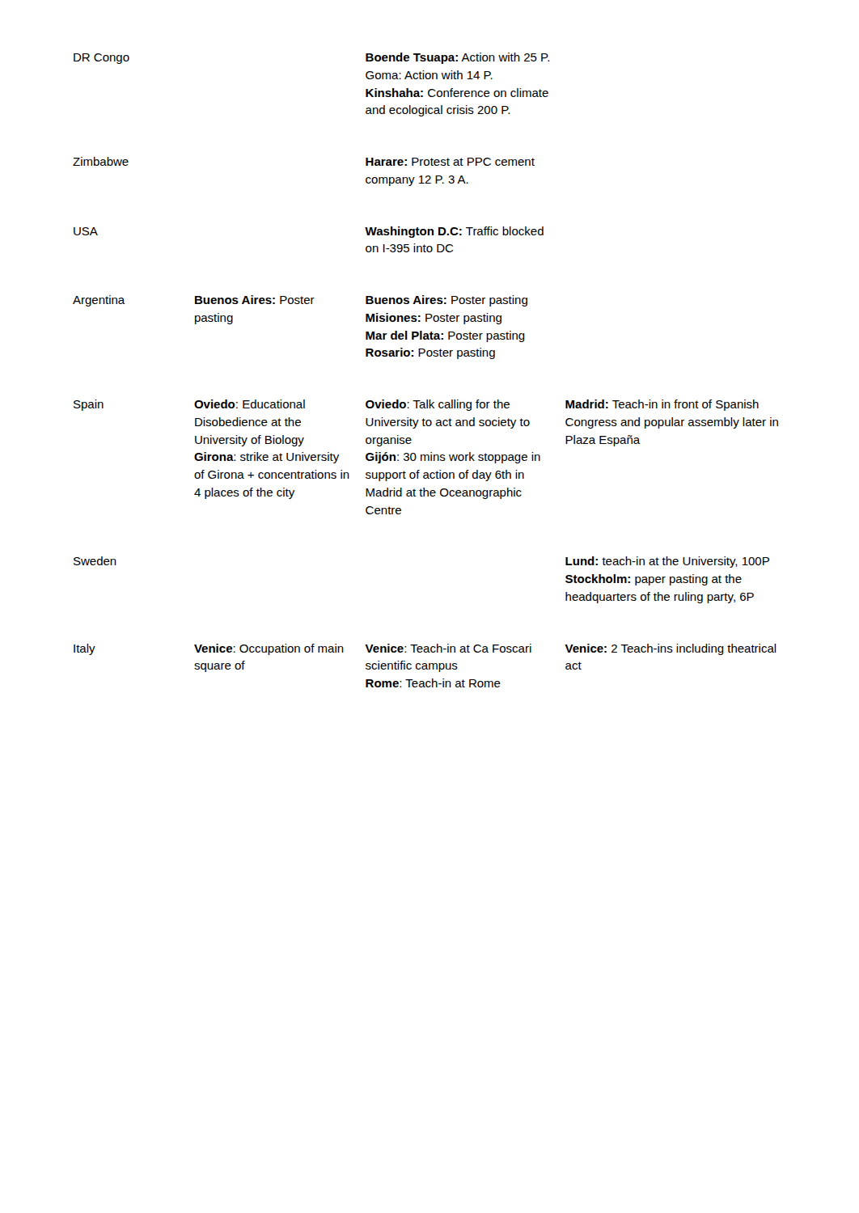| DR Congo | | Boende Tsuapa: Action with 25 P. Goma: Action with 14 P. Kinshaha: Conference on climate and ecological crisis 200 P. | |
| Zimbabwe | | Harare: Protest at PPC cement company 12 P. 3 A. | |
| USA | | Washington D.C: Traffic blocked on I-395 into DC | |
| Argentina | Buenos Aires: Poster pasting | Buenos Aires: Poster pasting Misiones: Poster pasting Mar del Plata: Poster pasting Rosario: Poster pasting | |
| Spain | Oviedo : Educational Disobedience at the University of Biology Girona : strike at University of Girona + concentrations in 4 places of the city | Oviedo : Talk calling for the University to act and society to organise Gijón : 30 mins work stoppage in support of action of day 6th in Madrid at the Oceanographic Centre | Madrid: Teach-in in front of Spanish Congress and popular assembly later in Plaza España |
| Sweden | | | Lund: teach-in at the University, 100P Stockholm: paper pasting at the headquarters of the ruling party, 6P |
| Italy | Venice : Occupation of main square of | Venice : Teach-in at Ca Foscari scientific campus Rome : Teach-in at Rome | Venice: 2 Teach-ins including theatrical act |